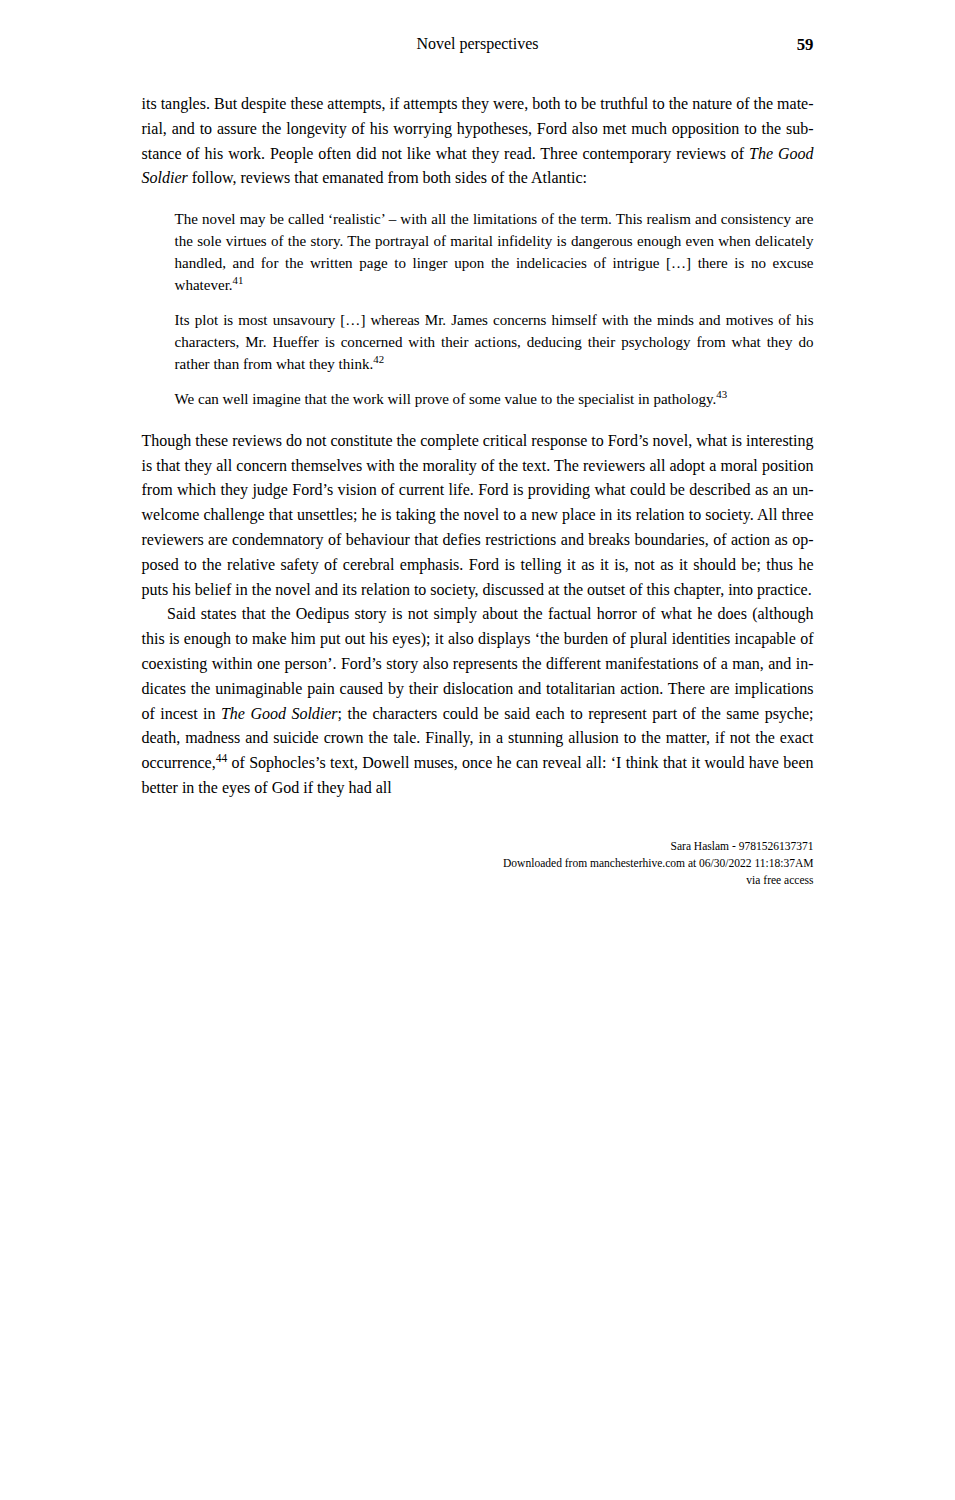Novel perspectives 59
its tangles. But despite these attempts, if attempts they were, both to be truthful to the nature of the material, and to assure the longevity of his worrying hypotheses, Ford also met much opposition to the substance of his work. People often did not like what they read. Three contemporary reviews of The Good Soldier follow, reviews that emanated from both sides of the Atlantic:
The novel may be called ‘realistic’ – with all the limitations of the term. This realism and consistency are the sole virtues of the story. The portrayal of marital infidelity is dangerous enough even when delicately handled, and for the written page to linger upon the indelicacies of intrigue […] there is no excuse whatever.41
Its plot is most unsavoury […] whereas Mr. James concerns himself with the minds and motives of his characters, Mr. Hueffer is concerned with their actions, deducing their psychology from what they do rather than from what they think.42
We can well imagine that the work will prove of some value to the specialist in pathology.43
Though these reviews do not constitute the complete critical response to Ford’s novel, what is interesting is that they all concern themselves with the morality of the text. The reviewers all adopt a moral position from which they judge Ford’s vision of current life. Ford is providing what could be described as an unwelcome challenge that unsettles; he is taking the novel to a new place in its relation to society. All three reviewers are condemnatory of behaviour that defies restrictions and breaks boundaries, of action as opposed to the relative safety of cerebral emphasis. Ford is telling it as it is, not as it should be; thus he puts his belief in the novel and its relation to society, discussed at the outset of this chapter, into practice.
Said states that the Oedipus story is not simply about the factual horror of what he does (although this is enough to make him put out his eyes); it also displays ‘the burden of plural identities incapable of coexisting within one person’. Ford’s story also represents the different manifestations of a man, and indicates the unimaginable pain caused by their dislocation and totalitarian action. There are implications of incest in The Good Soldier; the characters could be said each to represent part of the same psyche; death, madness and suicide crown the tale. Finally, in a stunning allusion to the matter, if not the exact occurrence,44 of Sophocles’s text, Dowell muses, once he can reveal all: ‘I think that it would have been better in the eyes of God if they had all
Sara Haslam - 9781526137371
Downloaded from manchesterhive.com at 06/30/2022 11:18:37AM
via free access